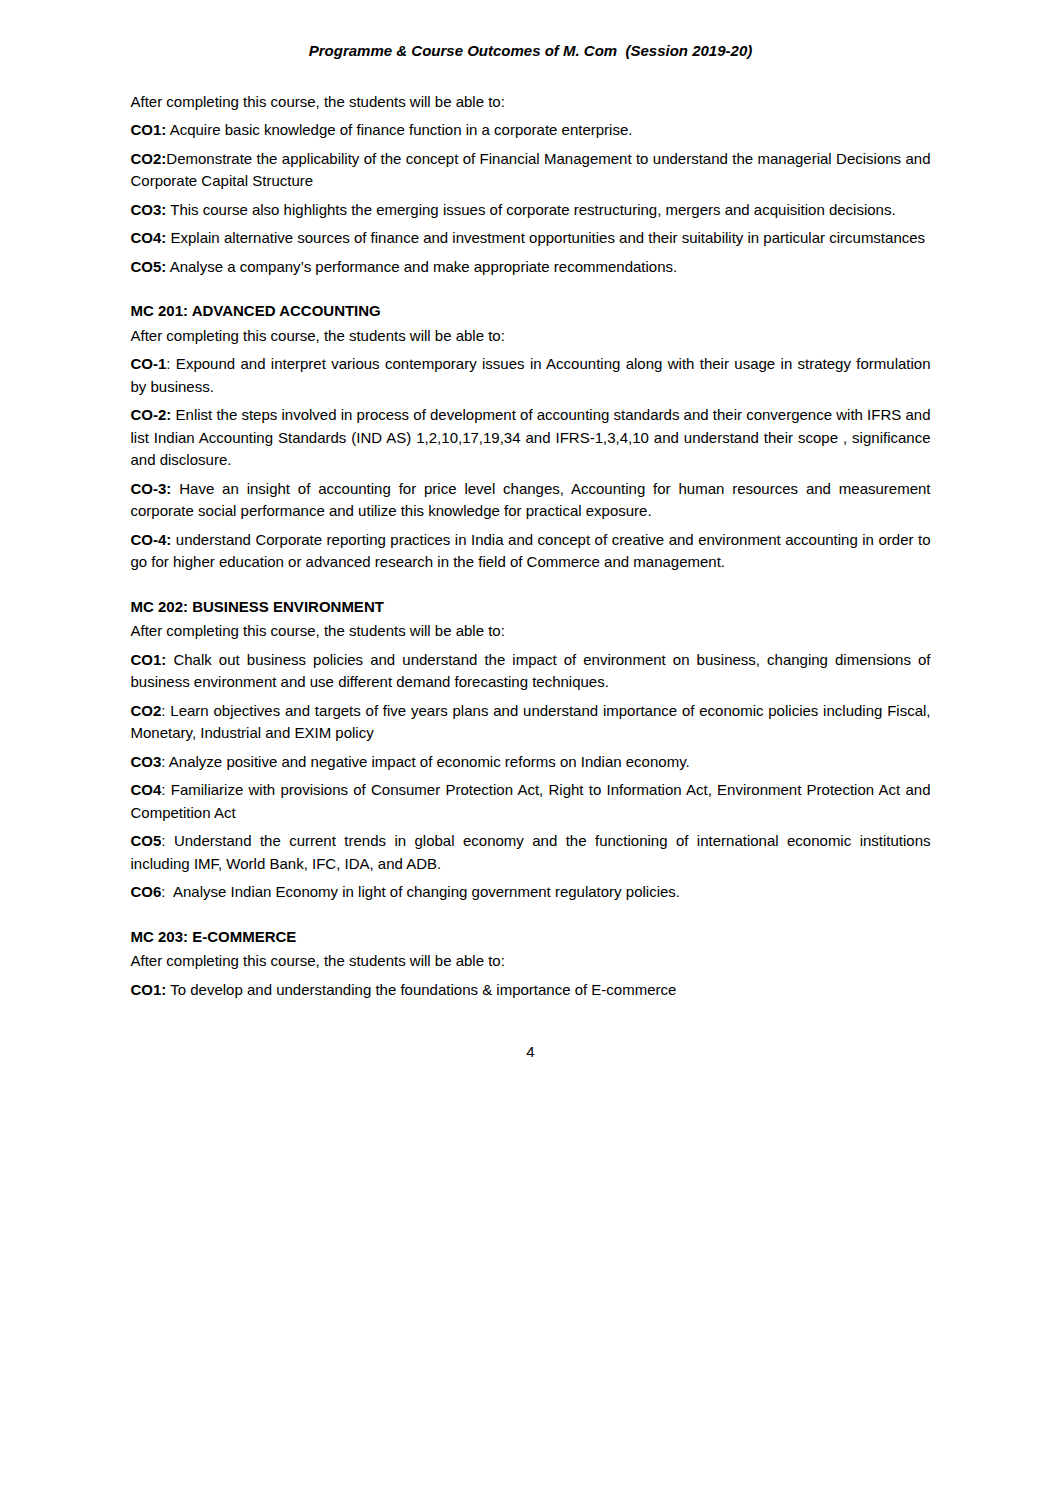Programme & Course Outcomes of M. Com (Session 2019-20)
After completing this course, the students will be able to:
CO1: Acquire basic knowledge of finance function in a corporate enterprise.
CO2: Demonstrate the applicability of the concept of Financial Management to understand the managerial Decisions and Corporate Capital Structure
CO3: This course also highlights the emerging issues of corporate restructuring, mergers and acquisition decisions.
CO4: Explain alternative sources of finance and investment opportunities and their suitability in particular circumstances
CO5: Analyse a company’s performance and make appropriate recommendations.
MC 201: ADVANCED ACCOUNTING
After completing this course, the students will be able to:
CO-1: Expound and interpret various contemporary issues in Accounting along with their usage in strategy formulation by business.
CO-2: Enlist the steps involved in process of development of accounting standards and their convergence with IFRS and list Indian Accounting Standards (IND AS) 1,2,10,17,19,34 and IFRS-1,3,4,10 and understand their scope , significance and disclosure.
CO-3: Have an insight of accounting for price level changes, Accounting for human resources and measurement corporate social performance and utilize this knowledge for practical exposure.
CO-4: understand Corporate reporting practices in India and concept of creative and environment accounting in order to go for higher education or advanced research in the field of Commerce and management.
MC 202: BUSINESS ENVIRONMENT
After completing this course, the students will be able to:
CO1: Chalk out business policies and understand the impact of environment on business, changing dimensions of business environment and use different demand forecasting techniques.
CO2: Learn objectives and targets of five years plans and understand importance of economic policies including Fiscal, Monetary, Industrial and EXIM policy
CO3: Analyze positive and negative impact of economic reforms on Indian economy.
CO4: Familiarize with provisions of Consumer Protection Act, Right to Information Act, Environment Protection Act and Competition Act
CO5: Understand the current trends in global economy and the functioning of international economic institutions including IMF, World Bank, IFC, IDA, and ADB.
CO6: Analyse Indian Economy in light of changing government regulatory policies.
MC 203: E-COMMERCE
After completing this course, the students will be able to:
CO1: To develop and understanding the foundations & importance of E-commerce
4